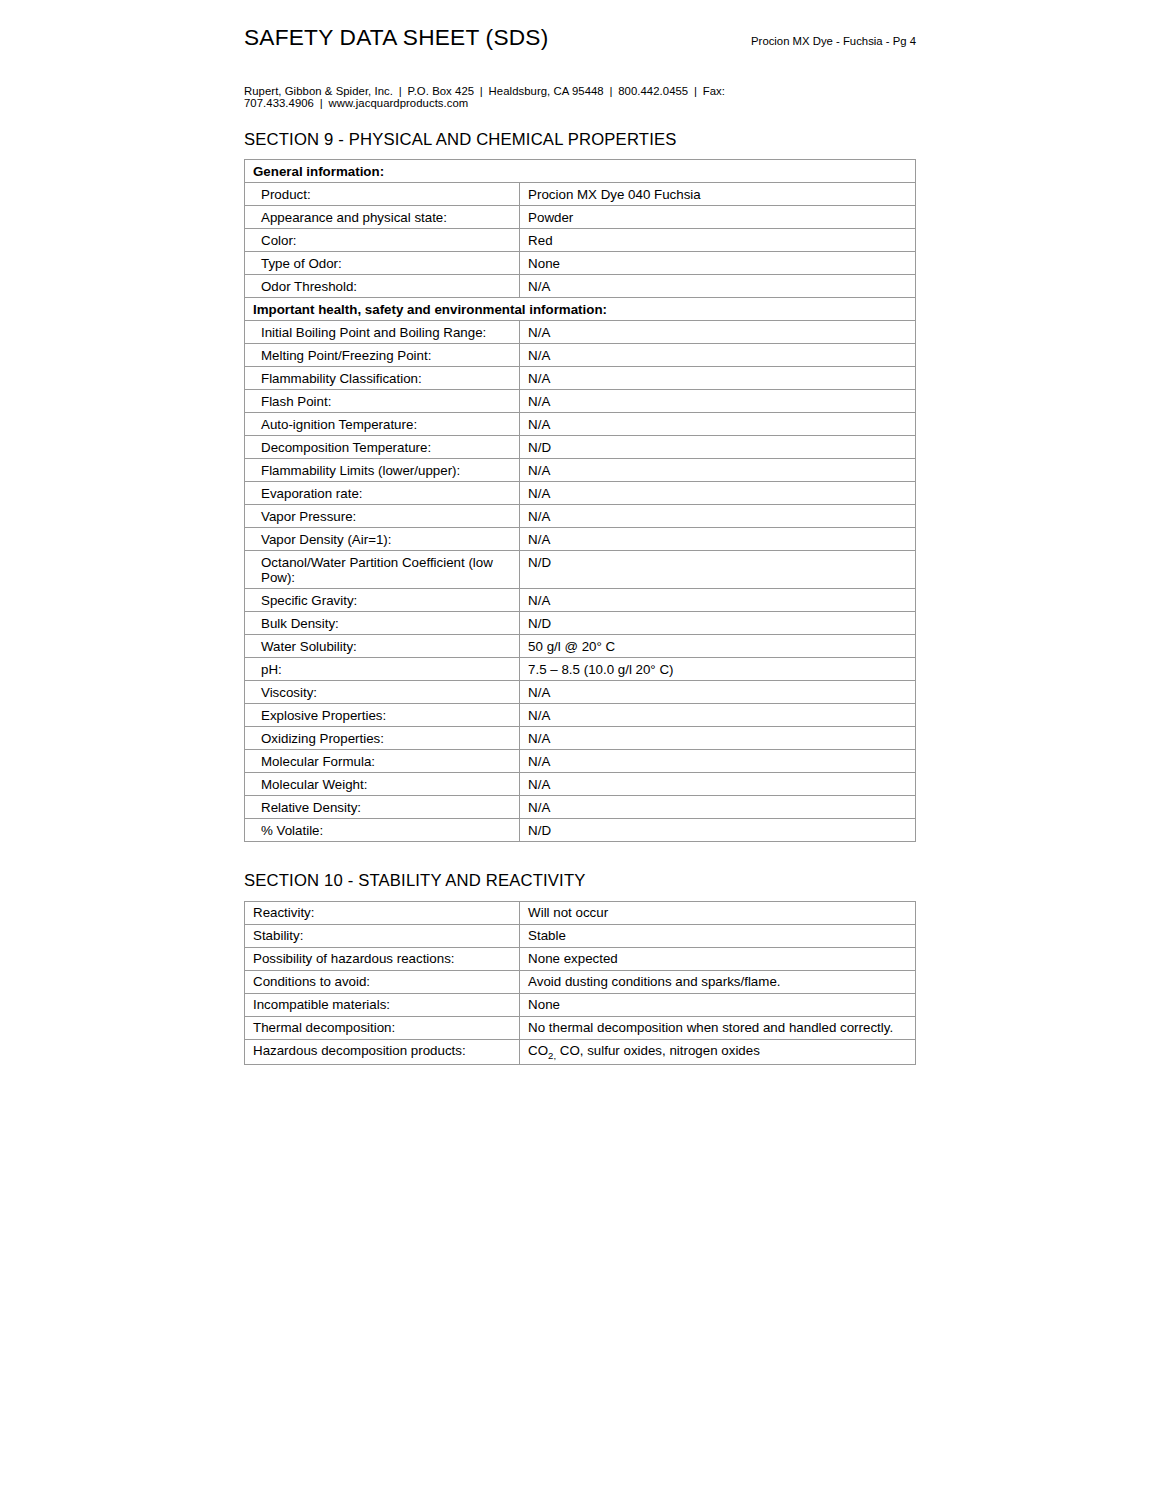SAFETY DATA SHEET (SDS)
Procion MX Dye - Fuchsia - Pg 4
Rupert, Gibbon & Spider, Inc.|P.O. Box 425|Healdsburg, CA 95448|800.442.0455|Fax: 707.433.4906|www.jacquardproducts.com
SECTION 9 - PHYSICAL AND CHEMICAL PROPERTIES
| General information: |
| Product: | Procion MX Dye 040 Fuchsia |
| Appearance and physical state: | Powder |
| Color: | Red |
| Type of Odor: | None |
| Odor Threshold: | N/A |
| Important health, safety and environmental information: |
| Initial Boiling Point and Boiling Range: | N/A |
| Melting Point/Freezing Point: | N/A |
| Flammability Classification: | N/A |
| Flash Point: | N/A |
| Auto-ignition Temperature: | N/A |
| Decomposition Temperature: | N/D |
| Flammability Limits (lower/upper): | N/A |
| Evaporation rate: | N/A |
| Vapor Pressure: | N/A |
| Vapor Density (Air=1): | N/A |
| Octanol/Water Partition Coefficient (low Pow): | N/D |
| Specific Gravity: | N/A |
| Bulk Density: | N/D |
| Water Solubility: | 50 g/l @ 20° C |
| pH: | 7.5 – 8.5 (10.0 g/l 20° C) |
| Viscosity: | N/A |
| Explosive Properties: | N/A |
| Oxidizing Properties: | N/A |
| Molecular Formula: | N/A |
| Molecular Weight: | N/A |
| Relative Density: | N/A |
| % Volatile: | N/D |
SECTION 10 - STABILITY AND REACTIVITY
| Reactivity: | Will not occur |
| Stability: | Stable |
| Possibility of hazardous reactions: | None expected |
| Conditions to avoid: | Avoid dusting conditions and sparks/flame. |
| Incompatible materials: | None |
| Thermal decomposition: | No thermal decomposition when stored and handled correctly. |
| Hazardous decomposition products: | CO 2, CO, sulfur oxides, nitrogen oxides |